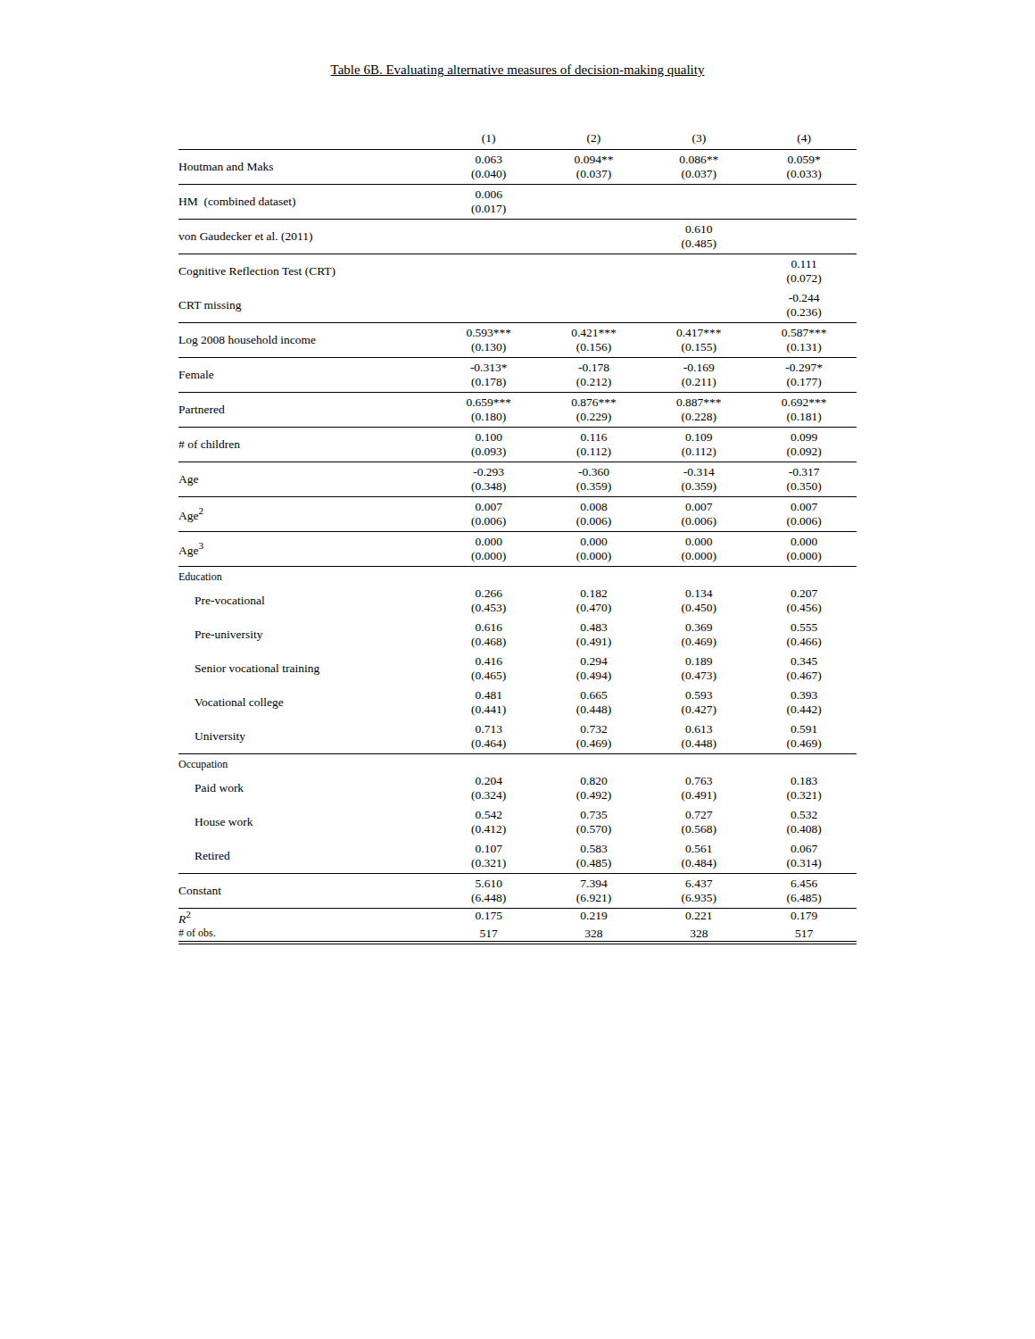Table 6B. Evaluating alternative measures of decision-making quality
| | (1) | (2) | (3) | (4) |
| Houtman and Maks | 0.063 | 0.094** | 0.086** | 0.059* |
| (0.040) | (0.037) | (0.037) | (0.033) |
| HM (combined dataset) | 0.006 | | | |
| (0.017) | | | |
| von Gaudecker et al. (2011) | | | 0.610 | |
| | | (0.485) | |
| Cognitive Reflection Test (CRT) | | | | 0.111 |
| | | | (0.072) |
| CRT missing | | | | -0.244 |
| | | | (0.236) |
| Log 2008 household income | 0.593*** | 0.421*** | 0.417*** | 0.587*** |
| (0.130) | (0.156) | (0.155) | (0.131) |
| Female | -0.313* | -0.178 | -0.169 | -0.297* |
| (0.178) | (0.212) | (0.211) | (0.177) |
| Partnered | 0.659*** | 0.876*** | 0.887*** | 0.692*** |
| (0.180) | (0.229) | (0.228) | (0.181) |
| # of children | 0.100 | 0.116 | 0.109 | 0.099 |
| (0.093) | (0.112) | (0.112) | (0.092) |
| Age | -0.293 | -0.360 | -0.314 | -0.317 |
| (0.348) | (0.359) | (0.359) | (0.350) |
| Age 2 | 0.007 | 0.008 | 0.007 | 0.007 |
| (0.006) | (0.006) | (0.006) | (0.006) |
| Age 3 | 0.000 | 0.000 | 0.000 | 0.000 |
| (0.000) | (0.000) | (0.000) | (0.000) |
| Education |
| Pre-vocational | 0.266 | 0.182 | 0.134 | 0.207 |
| (0.453) | (0.470) | (0.450) | (0.456) |
| Pre-university | 0.616 | 0.483 | 0.369 | 0.555 |
| (0.468) | (0.491) | (0.469) | (0.466) |
| Senior vocational training | 0.416 | 0.294 | 0.189 | 0.345 |
| (0.465) | (0.494) | (0.473) | (0.467) |
| Vocational college | 0.481 | 0.665 | 0.593 | 0.393 |
| (0.441) | (0.448) | (0.427) | (0.442) |
| University | 0.713 | 0.732 | 0.613 | 0.591 |
| (0.464) | (0.469) | (0.448) | (0.469) |
| Occupation |
| Paid work | 0.204 | 0.820 | 0.763 | 0.183 |
| (0.324) | (0.492) | (0.491) | (0.321) |
| House work | 0.542 | 0.735 | 0.727 | 0.532 |
| (0.412) | (0.570) | (0.568) | (0.408) |
| Retired | 0.107 | 0.583 | 0.561 | 0.067 |
| (0.321) | (0.485) | (0.484) | (0.314) |
| Constant | 5.610 | 7.394 | 6.437 | 6.456 |
| (6.448) | (6.921) | (6.935) | (6.485) |
| R 2 | 0.175 | 0.219 | 0.221 | 0.179 |
| # of obs. | 517 | 328 | 328 | 517 |